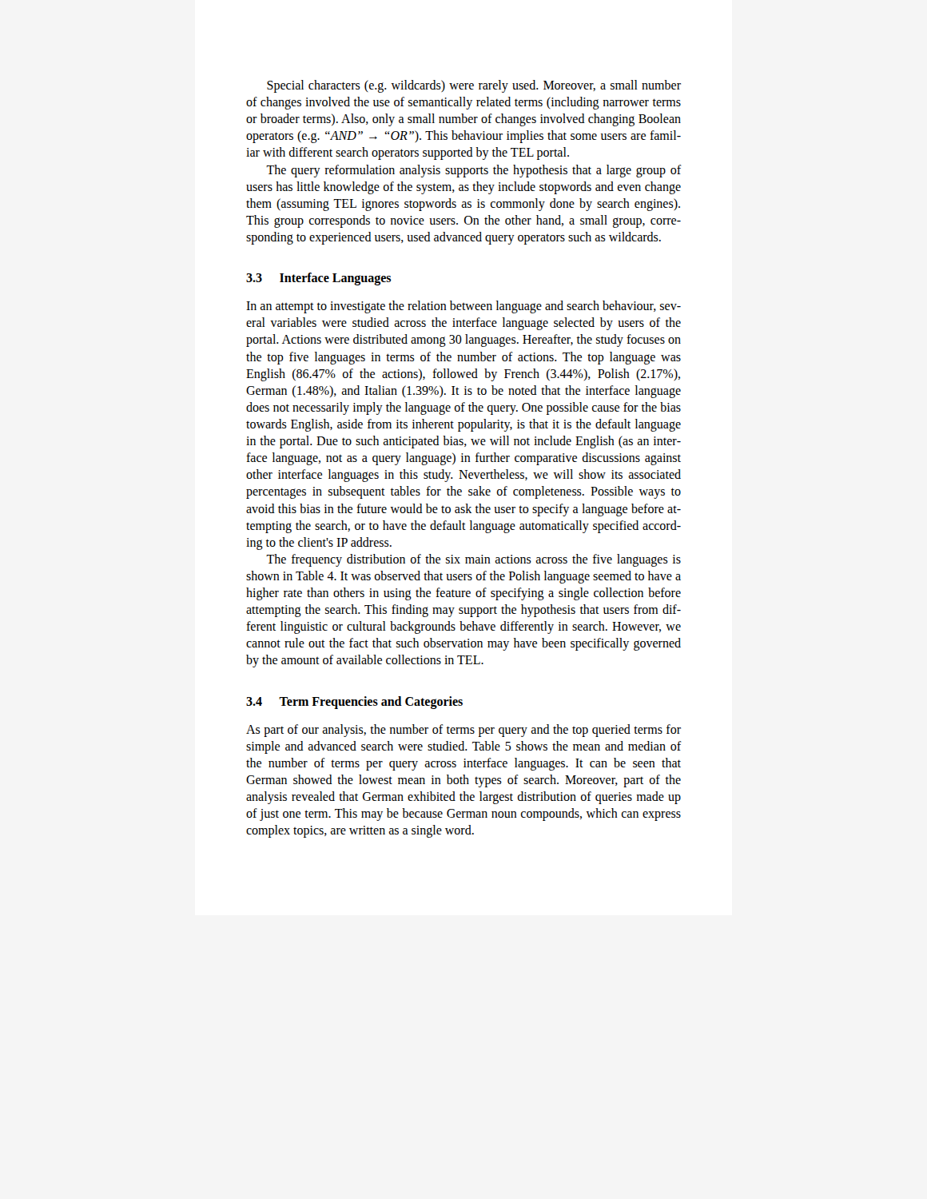Special characters (e.g. wildcards) were rarely used. Moreover, a small number of changes involved the use of semantically related terms (including narrower terms or broader terms). Also, only a small number of changes involved changing Boolean operators (e.g. “AND” → “OR”). This behaviour implies that some users are familiar with different search operators supported by the TEL portal.
The query reformulation analysis supports the hypothesis that a large group of users has little knowledge of the system, as they include stopwords and even change them (assuming TEL ignores stopwords as is commonly done by search engines). This group corresponds to novice users. On the other hand, a small group, corresponding to experienced users, used advanced query operators such as wildcards.
3.3 Interface Languages
In an attempt to investigate the relation between language and search behaviour, several variables were studied across the interface language selected by users of the portal. Actions were distributed among 30 languages. Hereafter, the study focuses on the top five languages in terms of the number of actions. The top language was English (86.47% of the actions), followed by French (3.44%), Polish (2.17%), German (1.48%), and Italian (1.39%). It is to be noted that the interface language does not necessarily imply the language of the query. One possible cause for the bias towards English, aside from its inherent popularity, is that it is the default language in the portal. Due to such anticipated bias, we will not include English (as an interface language, not as a query language) in further comparative discussions against other interface languages in this study. Nevertheless, we will show its associated percentages in subsequent tables for the sake of completeness. Possible ways to avoid this bias in the future would be to ask the user to specify a language before attempting the search, or to have the default language automatically specified according to the client's IP address.
The frequency distribution of the six main actions across the five languages is shown in Table 4. It was observed that users of the Polish language seemed to have a higher rate than others in using the feature of specifying a single collection before attempting the search. This finding may support the hypothesis that users from different linguistic or cultural backgrounds behave differently in search. However, we cannot rule out the fact that such observation may have been specifically governed by the amount of available collections in TEL.
3.4 Term Frequencies and Categories
As part of our analysis, the number of terms per query and the top queried terms for simple and advanced search were studied. Table 5 shows the mean and median of the number of terms per query across interface languages. It can be seen that German showed the lowest mean in both types of search. Moreover, part of the analysis revealed that German exhibited the largest distribution of queries made up of just one term. This may be because German noun compounds, which can express complex topics, are written as a single word.